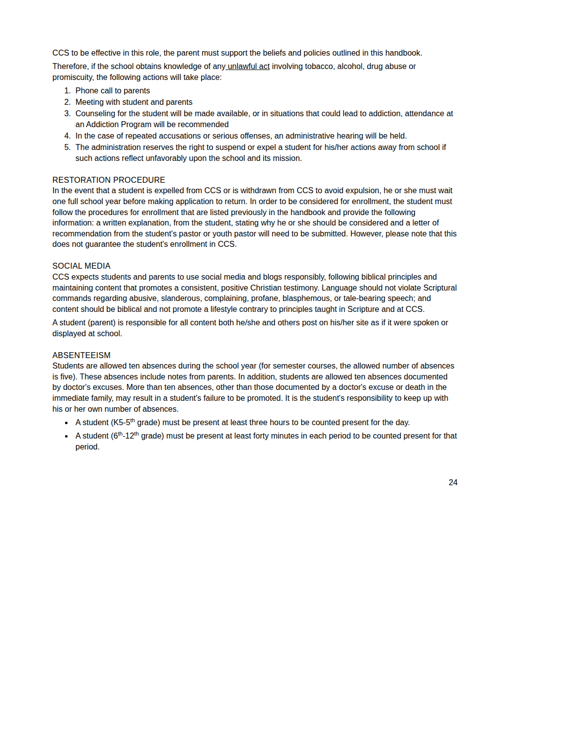CCS to be effective in this role, the parent must support the beliefs and policies outlined in this handbook.
Therefore, if the school obtains knowledge of any unlawful act involving tobacco, alcohol, drug abuse or promiscuity, the following actions will take place:
Phone call to parents
Meeting with student and parents
Counseling for the student will be made available, or in situations that could lead to addiction, attendance at an Addiction Program will be recommended
In the case of repeated accusations or serious offenses, an administrative hearing will be held.
The administration reserves the right to suspend or expel a student for his/her actions away from school if such actions reflect unfavorably upon the school and its mission.
RESTORATION PROCEDURE
In the event that a student is expelled from CCS or is withdrawn from CCS to avoid expulsion, he or she must wait one full school year before making application to return. In order to be considered for enrollment, the student must follow the procedures for enrollment that are listed previously in the handbook and provide the following information: a written explanation, from the student, stating why he or she should be considered and a letter of recommendation from the student's pastor or youth pastor will need to be submitted. However, please note that this does not guarantee the student's enrollment in CCS.
SOCIAL MEDIA
CCS expects students and parents to use social media and blogs responsibly, following biblical principles and maintaining content that promotes a consistent, positive Christian testimony. Language should not violate Scriptural commands regarding abusive, slanderous, complaining, profane, blasphemous, or tale-bearing speech; and content should be biblical and not promote a lifestyle contrary to principles taught in Scripture and at CCS.
A student (parent) is responsible for all content both he/she and others post on his/her site as if it were spoken or displayed at school.
ABSENTEEISM
Students are allowed ten absences during the school year (for semester courses, the allowed number of absences is five). These absences include notes from parents. In addition, students are allowed ten absences documented by doctor's excuses. More than ten absences, other than those documented by a doctor's excuse or death in the immediate family, may result in a student's failure to be promoted. It is the student's responsibility to keep up with his or her own number of absences.
A student (K5-5th grade) must be present at least three hours to be counted present for the day.
A student (6th-12th grade) must be present at least forty minutes in each period to be counted present for that period.
24